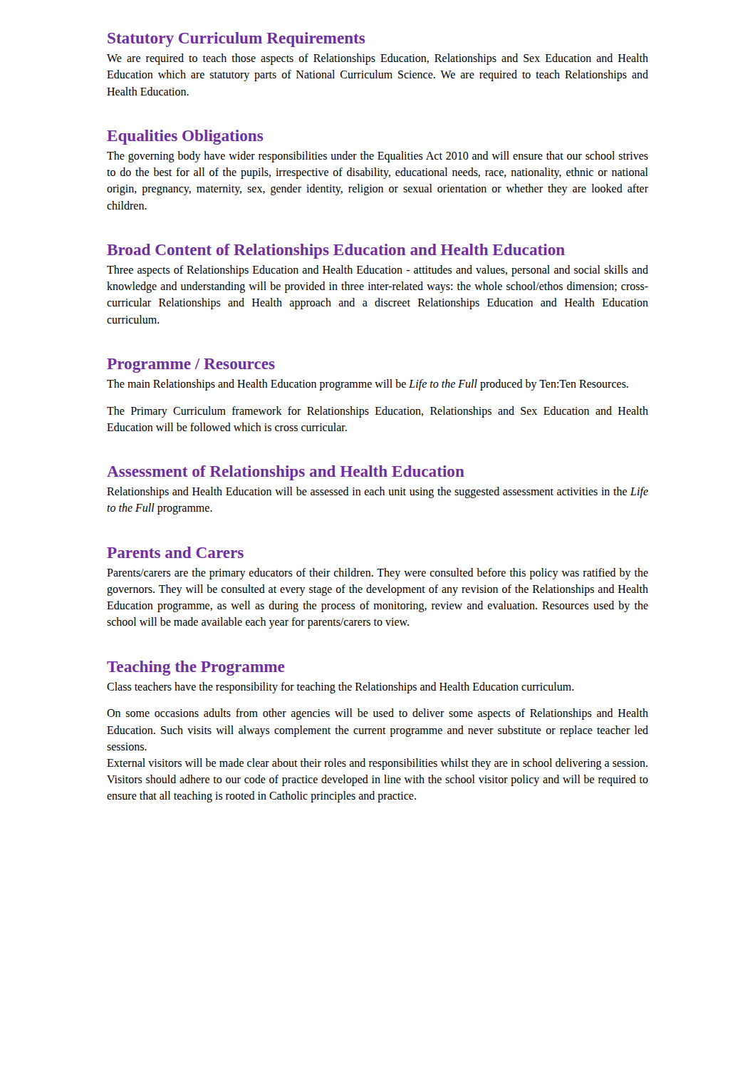Statutory Curriculum Requirements
We are required to teach those aspects of Relationships Education, Relationships and Sex Education and Health Education which are statutory parts of National Curriculum Science. We are required to teach Relationships and Health Education.
Equalities Obligations
The governing body have wider responsibilities under the Equalities Act 2010 and will ensure that our school strives to do the best for all of the pupils, irrespective of disability, educational needs, race, nationality, ethnic or national origin, pregnancy, maternity, sex, gender identity, religion or sexual orientation or whether they are looked after children.
Broad Content of Relationships Education and Health Education
Three aspects of Relationships Education and Health Education - attitudes and values, personal and social skills and knowledge and understanding will be provided in three inter-related ways: the whole school/ethos dimension; cross-curricular Relationships and Health approach and a discreet Relationships Education and Health Education curriculum.
Programme / Resources
The main Relationships and Health Education programme will be Life to the Full produced by Ten:Ten Resources.
The Primary Curriculum framework for Relationships Education, Relationships and Sex Education and Health Education will be followed which is cross curricular.
Assessment of Relationships and Health Education
Relationships and Health Education will be assessed in each unit using the suggested assessment activities in the Life to the Full programme.
Parents and Carers
Parents/carers are the primary educators of their children. They were consulted before this policy was ratified by the governors. They will be consulted at every stage of the development of any revision of the Relationships and Health Education programme, as well as during the process of monitoring, review and evaluation. Resources used by the school will be made available each year for parents/carers to view.
Teaching the Programme
Class teachers have the responsibility for teaching the Relationships and Health Education curriculum.
On some occasions adults from other agencies will be used to deliver some aspects of Relationships and Health Education. Such visits will always complement the current programme and never substitute or replace teacher led sessions.
External visitors will be made clear about their roles and responsibilities whilst they are in school delivering a session. Visitors should adhere to our code of practice developed in line with the school visitor policy and will be required to ensure that all teaching is rooted in Catholic principles and practice.